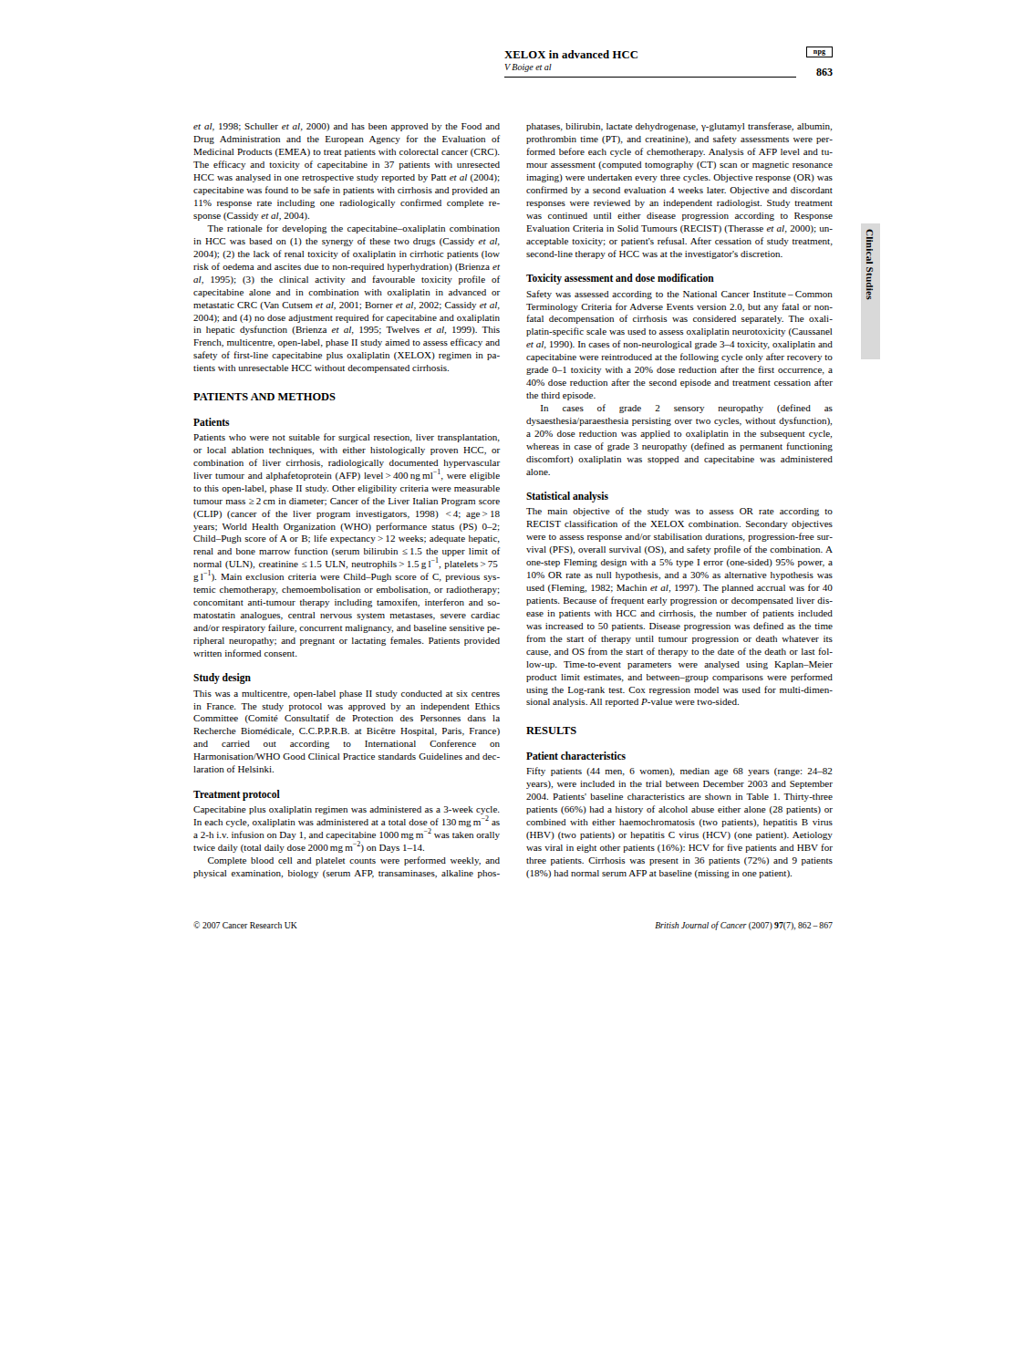XELOX in advanced HCC
V Boige et al
npg
863
Clinical Studies
et al, 1998; Schuller et al, 2000) and has been approved by the Food and Drug Administration and the European Agency for the Evaluation of Medicinal Products (EMEA) to treat patients with colorectal cancer (CRC). The efficacy and toxicity of capecitabine in 37 patients with unresected HCC was analysed in one retrospective study reported by Patt et al (2004); capecitabine was found to be safe in patients with cirrhosis and provided an 11% response rate including one radiologically confirmed complete response (Cassidy et al, 2004).
The rationale for developing the capecitabine–oxaliplatin combination in HCC was based on (1) the synergy of these two drugs (Cassidy et al, 2004); (2) the lack of renal toxicity of oxaliplatin in cirrhotic patients (low risk of oedema and ascites due to non-required hyperhydration) (Brienza et al, 1995); (3) the clinical activity and favourable toxicity profile of capecitabine alone and in combination with oxaliplatin in advanced or metastatic CRC (Van Cutsem et al, 2001; Borner et al, 2002; Cassidy et al, 2004); and (4) no dose adjustment required for capecitabine and oxaliplatin in hepatic dysfunction (Brienza et al, 1995; Twelves et al, 1999). This French, multicentre, open-label, phase II study aimed to assess efficacy and safety of first-line capecitabine plus oxaliplatin (XELOX) regimen in patients with unresectable HCC without decompensated cirrhosis.
PATIENTS AND METHODS
Patients
Patients who were not suitable for surgical resection, liver transplantation, or local ablation techniques, with either histologically proven HCC, or combination of liver cirrhosis, radiologically documented hypervascular liver tumour and alphafetoprotein (AFP) level > 400 ng ml−1, were eligible to this open-label, phase II study. Other eligibility criteria were measurable tumour mass ≥ 2 cm in diameter; Cancer of the Liver Italian Program score (CLIP) (cancer of the liver program investigators, 1998)  < 4; age > 18 years; World Health Organization (WHO) performance status (PS) 0–2; Child–Pugh score of A or B; life expectancy > 12 weeks; adequate hepatic, renal and bone marrow function (serum bilirubin ≤ 1.5 the upper limit of normal (ULN), creatinine ≤ 1.5 ULN, neutrophils > 1.5 g l−1, platelets > 75 g l−1). Main exclusion criteria were Child–Pugh score of C, previous systemic chemotherapy, chemoembolisation or embolisation, or radiotherapy; concomitant anti-tumour therapy including tamoxifen, interferon and somatostatin analogues, central nervous system metastases, severe cardiac and/or respiratory failure, concurrent malignancy, and baseline sensitive peripheral neuropathy; and pregnant or lactating females. Patients provided written informed consent.
Study design
This was a multicentre, open-label phase II study conducted at six centres in France. The study protocol was approved by an independent Ethics Committee (Comité Consultatif de Protection des Personnes dans la Recherche Biomédicale, C.C.P.P.R.B. at Bicêtre Hospital, Paris, France) and carried out according to International Conference on Harmonisation/WHO Good Clinical Practice standards Guidelines and declaration of Helsinki.
Treatment protocol
Capecitabine plus oxaliplatin regimen was administered as a 3-week cycle. In each cycle, oxaliplatin was administered at a total dose of 130 mg m−2 as a 2-h i.v. infusion on Day 1, and capecitabine 1000 mg m−2 was taken orally twice daily (total daily dose 2000 mg m−2) on Days 1–14.
Complete blood cell and platelet counts were performed weekly, and physical examination, biology (serum AFP, transaminases, alkaline phosphatases, bilirubin, lactate dehydrogenase, γ-glutamyl transferase, albumin, prothrombin time (PT), and creatinine), and safety assessments were performed before each cycle of chemotherapy. Analysis of AFP level and tumour assessment (computed tomography (CT) scan or magnetic resonance imaging) were undertaken every three cycles. Objective response (OR) was confirmed by a second evaluation 4 weeks later. Objective and discordant responses were reviewed by an independent radiologist. Study treatment was continued until either disease progression according to Response Evaluation Criteria in Solid Tumours (RECIST) (Therasse et al, 2000); unacceptable toxicity; or patient's refusal. After cessation of study treatment, second-line therapy of HCC was at the investigator's discretion.
Toxicity assessment and dose modification
Safety was assessed according to the National Cancer Institute – Common Terminology Criteria for Adverse Events version 2.0, but any fatal or non-fatal decompensation of cirrhosis was considered separately. The oxaliplatin-specific scale was used to assess oxaliplatin neurotoxicity (Caussanel et al, 1990). In cases of non-neurological grade 3–4 toxicity, oxaliplatin and capecitabine were reintroduced at the following cycle only after recovery to grade 0–1 toxicity with a 20% dose reduction after the first occurrence, a 40% dose reduction after the second episode and treatment cessation after the third episode.
In cases of grade 2 sensory neuropathy (defined as dysaesthesia/paraesthesia persisting over two cycles, without dysfunction), a 20% dose reduction was applied to oxaliplatin in the subsequent cycle, whereas in case of grade 3 neuropathy (defined as permanent functioning discomfort) oxaliplatin was stopped and capecitabine was administered alone.
Statistical analysis
The main objective of the study was to assess OR rate according to RECIST classification of the XELOX combination. Secondary objectives were to assess response and/or stabilisation durations, progression-free survival (PFS), overall survival (OS), and safety profile of the combination. A one-step Fleming design with a 5% type I error (one-sided) 95% power, a 10% OR rate as null hypothesis, and a 30% as alternative hypothesis was used (Fleming, 1982; Machin et al, 1997). The planned accrual was for 40 patients. Because of frequent early progression or decompensated liver disease in patients with HCC and cirrhosis, the number of patients included was increased to 50 patients. Disease progression was defined as the time from the start of therapy until tumour progression or death whatever its cause, and OS from the start of therapy to the date of the death or last follow-up. Time-to-event parameters were analysed using Kaplan–Meier product limit estimates, and between–group comparisons were performed using the Log-rank test. Cox regression model was used for multi-dimensional analysis. All reported P-value were two-sided.
RESULTS
Patient characteristics
Fifty patients (44 men, 6 women), median age 68 years (range: 24–82 years), were included in the trial between December 2003 and September 2004. Patients' baseline characteristics are shown in Table 1. Thirty-three patients (66%) had a history of alcohol abuse either alone (28 patients) or combined with either haemochromatosis (two patients), hepatitis B virus (HBV) (two patients) or hepatitis C virus (HCV) (one patient). Aetiology was viral in eight other patients (16%): HCV for five patients and HBV for three patients. Cirrhosis was present in 36 patients (72%) and 9 patients (18%) had normal serum AFP at baseline (missing in one patient).
© 2007 Cancer Research UK
British Journal of Cancer (2007) 97(7), 862 – 867